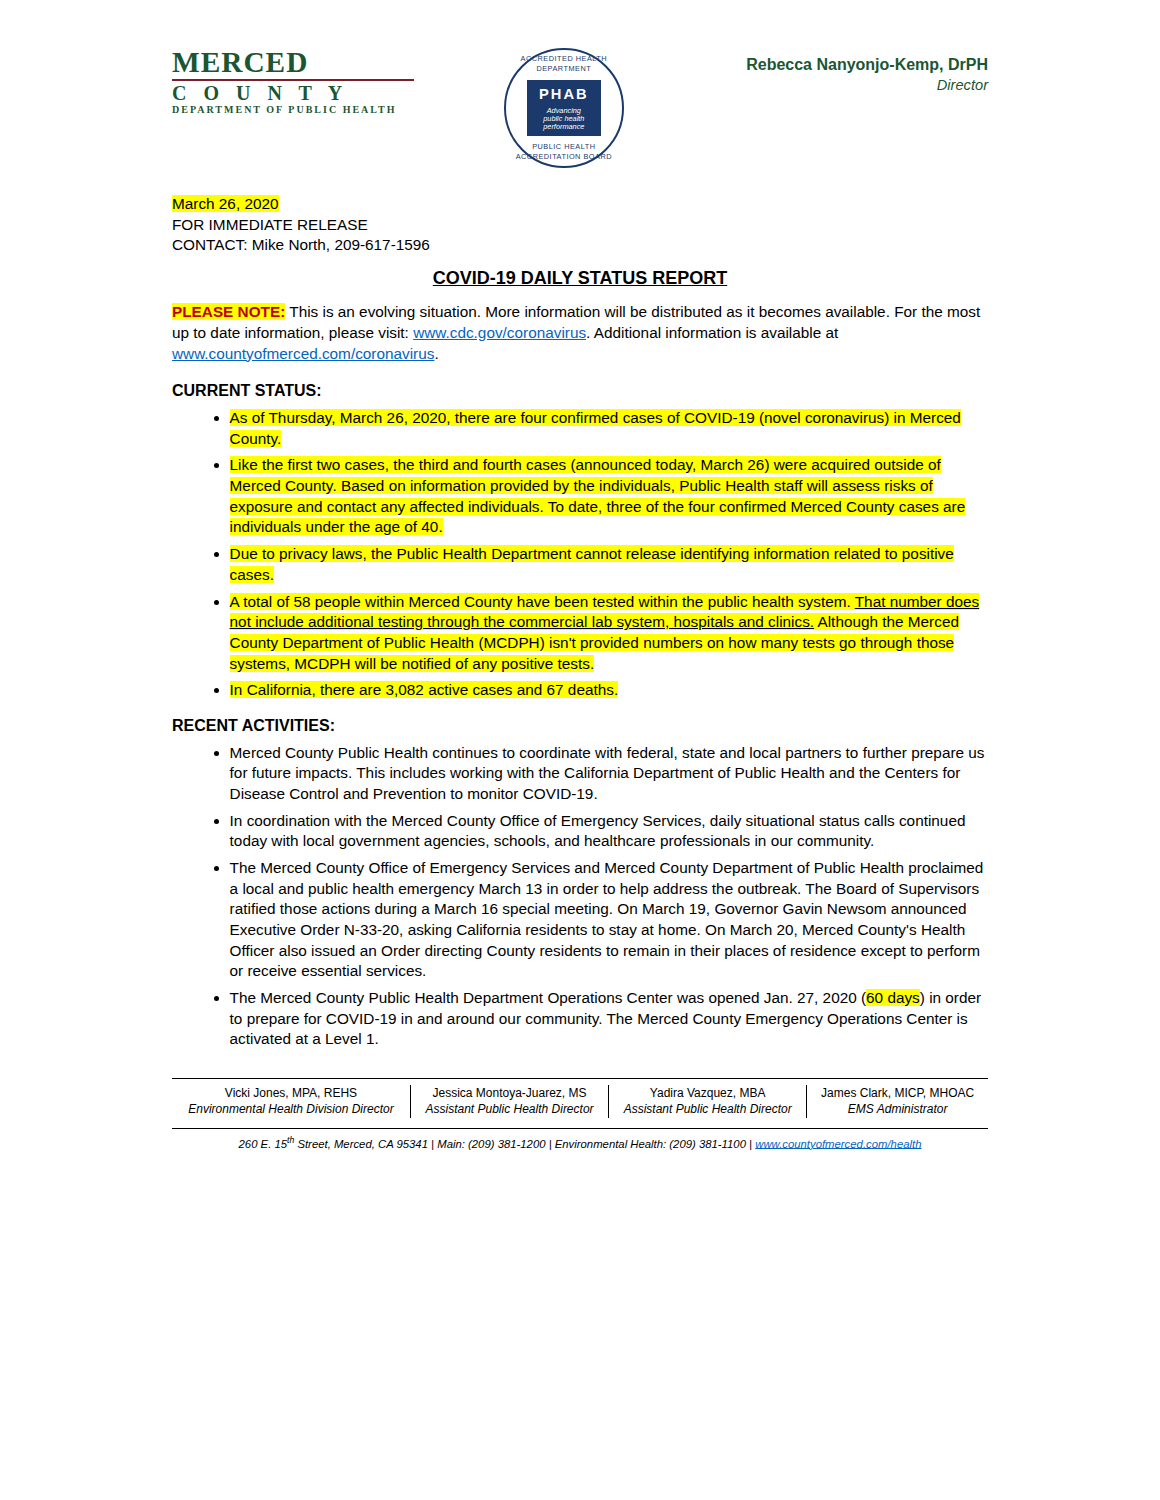MERCED
C O U N T Y
DEPARTMENT OF PUBLIC HEALTH
ACCREDITED HEALTH DEPARTMENT
PHAB Advancing
public health
performance
PUBLIC HEALTH ACCREDITATION BOARD
Rebecca Nanyonjo-Kemp, DrPH
Director
March 26, 2020
FOR IMMEDIATE RELEASE
CONTACT: Mike North, 209-617-1596
COVID-19 DAILY STATUS REPORT
PLEASE NOTE: This is an evolving situation. More information will be distributed as it becomes available. For the most up to date information, please visit: www.cdc.gov/coronavirus. Additional information is available at www.countyofmerced.com/coronavirus.
CURRENT STATUS:
As of Thursday, March 26, 2020, there are four confirmed cases of COVID-19 (novel coronavirus) in Merced County.
Like the first two cases, the third and fourth cases (announced today, March 26) were acquired outside of Merced County. Based on information provided by the individuals, Public Health staff will assess risks of exposure and contact any affected individuals. To date, three of the four confirmed Merced County cases are individuals under the age of 40.
Due to privacy laws, the Public Health Department cannot release identifying information related to positive cases.
A total of 58 people within Merced County have been tested within the public health system. That number does not include additional testing through the commercial lab system, hospitals and clinics. Although the Merced County Department of Public Health (MCDPH) isn't provided numbers on how many tests go through those systems, MCDPH will be notified of any positive tests.
In California, there are 3,082 active cases and 67 deaths.
RECENT ACTIVITIES:
Merced County Public Health continues to coordinate with federal, state and local partners to further prepare us for future impacts. This includes working with the California Department of Public Health and the Centers for Disease Control and Prevention to monitor COVID-19.
In coordination with the Merced County Office of Emergency Services, daily situational status calls continued today with local government agencies, schools, and healthcare professionals in our community.
The Merced County Office of Emergency Services and Merced County Department of Public Health proclaimed a local and public health emergency March 13 in order to help address the outbreak. The Board of Supervisors ratified those actions during a March 16 special meeting. On March 19, Governor Gavin Newsom announced Executive Order N-33-20, asking California residents to stay at home. On March 20, Merced County's Health Officer also issued an Order directing County residents to remain in their places of residence except to perform or receive essential services.
The Merced County Public Health Department Operations Center was opened Jan. 27, 2020 (60 days) in order to prepare for COVID-19 in and around our community. The Merced County Emergency Operations Center is activated at a Level 1.
| Vicki Jones, MPA, REHS Environmental Health Division Director | Jessica Montoya-Juarez, MS Assistant Public Health Director | Yadira Vazquez, MBA Assistant Public Health Director | James Clark, MICP, MHOAC EMS Administrator |
260 E. 15th Street, Merced, CA 95341 | Main: (209) 381-1200 | Environmental Health: (209) 381-1100 | www.countyofmerced.com/health